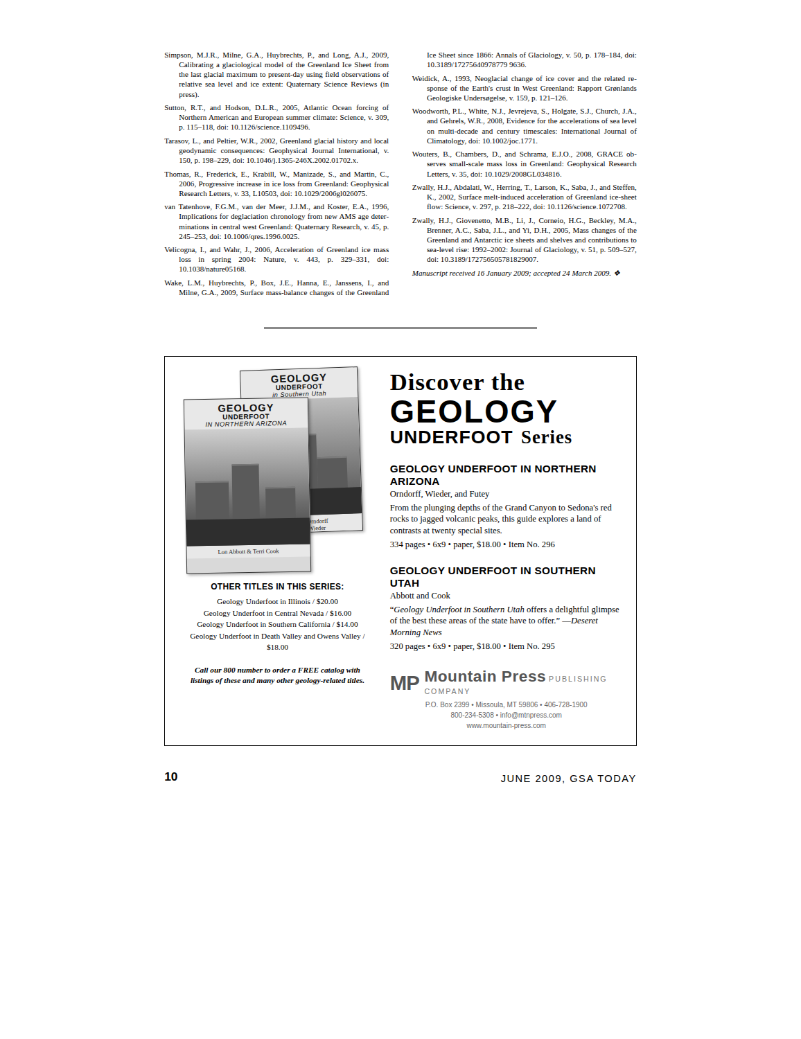Simpson, M.J.R., Milne, G.A., Huybrechts, P., and Long, A.J., 2009, Calibrating a glaciological model of the Greenland Ice Sheet from the last glacial maximum to present-day using field observations of relative sea level and ice extent: Quaternary Science Reviews (in press).
Sutton, R.T., and Hodson, D.L.R., 2005, Atlantic Ocean forcing of Northern American and European summer climate: Science, v. 309, p. 115–118, doi: 10.1126/science.1109496.
Tarasov, L., and Peltier, W.R., 2002, Greenland glacial history and local geodynamic consequences: Geophysical Journal International, v. 150, p. 198–229, doi: 10.1046/j.1365-246X.2002.01702.x.
Thomas, R., Frederick, E., Krabill, W., Manizade, S., and Martin, C., 2006, Progressive increase in ice loss from Greenland: Geophysical Research Letters, v. 33, L10503, doi: 10.1029/2006gl026075.
van Tatenhove, F.G.M., van der Meer, J.J.M., and Koster, E.A., 1996, Implications for deglaciation chronology from new AMS age determinations in central west Greenland: Quaternary Research, v. 45, p. 245–253, doi: 10.1006/qres.1996.0025.
Velicogna, I., and Wahr, J., 2006, Acceleration of Greenland ice mass loss in spring 2004: Nature, v. 443, p. 329–331, doi: 10.1038/nature05168.
Wake, L.M., Huybrechts, P., Box, J.E., Hanna, E., Janssens, I., and Milne, G.A., 2009, Surface mass-balance changes of the Greenland Ice Sheet since 1866: Annals of Glaciology, v. 50, p. 178–184, doi: 10.3189/17275640978779 9636.
Weidick, A., 1993, Neoglacial change of ice cover and the related response of the Earth's crust in West Greenland: Rapport Grønlands Geologiske Undersøgelse, v. 159, p. 121–126.
Woodworth, P.L., White, N.J., Jevrejeva, S., Holgate, S.J., Church, J.A., and Gehrels, W.R., 2008, Evidence for the accelerations of sea level on multi-decade and century timescales: International Journal of Climatology, doi: 10.1002/joc.1771.
Wouters, B., Chambers, D., and Schrama, E.J.O., 2008, GRACE observes small-scale mass loss in Greenland: Geophysical Research Letters, v. 35, doi: 10.1029/2008GL034816.
Zwally, H.J., Abdalati, W., Herring, T., Larson, K., Saba, J., and Steffen, K., 2002, Surface melt-induced acceleration of Greenland ice-sheet flow: Science, v. 297, p. 218–222, doi: 10.1126/science.1072708.
Zwally, H.J., Giovenetto, M.B., Li, J., Corneio, H.G., Beckley, M.A., Brenner, A.C., Saba, J.L., and Yi, D.H., 2005, Mass changes of the Greenland and Antarctic ice sheets and shelves and contributions to sea-level rise: 1992–2002: Journal of Glaciology, v. 51, p. 509–527, doi: 10.3189/172756505781829007.
Manuscript received 16 January 2009; accepted 24 March 2009. ❖
GEOLOGY UNDERFOOT in Southern Utah
Richard L. Orndorff
Robert W. Wieder
David G. Futey
GEOLOGY UNDERFOOT IN NORTHERN ARIZONA
Lon Abbott & Terri Cook
OTHER TITLES IN THIS SERIES:
Geology Underfoot in Illinois / $20.00
Geology Underfoot in Central Nevada / $16.00
Geology Underfoot in Southern California / $14.00
Geology Underfoot in Death Valley and Owens Valley / $18.00
Call our 800 number to order a FREE catalog with
listings of these and many other geology-related titles.
Discover the
GEOLOGY
UNDERFOOT Series
GEOLOGY UNDERFOOT IN NORTHERN ARIZONA
Orndorff, Wieder, and Futey
From the plunging depths of the Grand Canyon to Sedona's red rocks to jagged volcanic peaks, this guide explores a land of contrasts at twenty special sites.
334 pages • 6x9 • paper, $18.00 • Item No. 296
GEOLOGY UNDERFOOT IN SOUTHERN UTAH
Abbott and Cook
“Geology Underfoot in Southern Utah offers a delightful glimpse of the best these areas of the state have to offer.” —Deseret Morning News
320 pages • 6x9 • paper, $18.00 • Item No. 295
MP Mountain Press PUBLISHING COMPANY
P.O. Box 2399 • Missoula, MT 59806 • 406-728-1900
800-234-5308 • info@mtnpress.com
www.mountain-press.com
10
JUNE 2009, GSA TODAY